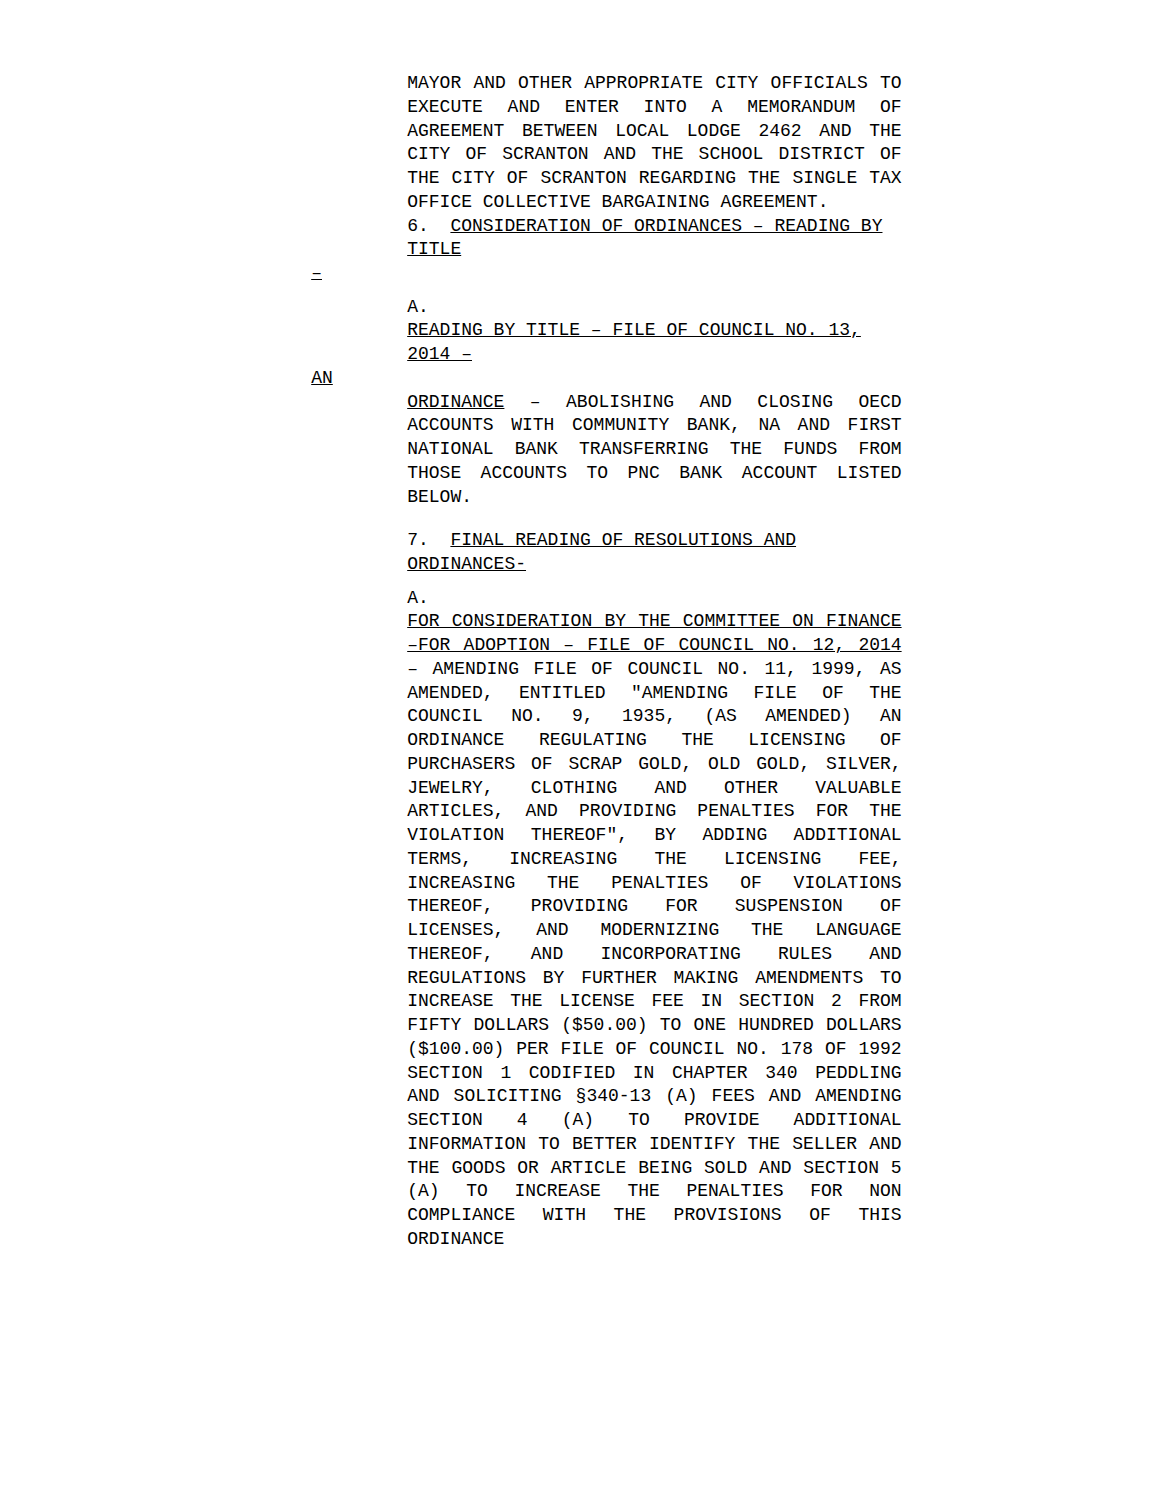MAYOR AND OTHER APPROPRIATE CITY OFFICIALS TO EXECUTE AND ENTER INTO A MEMORANDUM OF AGREEMENT BETWEEN LOCAL LODGE 2462 AND THE CITY OF SCRANTON AND THE SCHOOL DISTRICT OF THE CITY OF SCRANTON REGARDING THE SINGLE TAX OFFICE COLLECTIVE BARGAINING AGREEMENT.
6. CONSIDERATION OF ORDINANCES – READING BY TITLE
–
A.
READING BY TITLE – FILE OF COUNCIL NO. 13, 2014 –
AN
ORDINANCE – ABOLISHING AND CLOSING OECD ACCOUNTS WITH COMMUNITY BANK, NA AND FIRST NATIONAL BANK TRANSFERRING THE FUNDS FROM THOSE ACCOUNTS TO PNC BANK ACCOUNT LISTED BELOW.
7. FINAL READING OF RESOLUTIONS AND ORDINANCES-
A.
FOR CONSIDERATION BY THE COMMITTEE ON FINANCE –FOR ADOPTION – FILE OF COUNCIL NO. 12, 2014 – AMENDING FILE OF COUNCIL NO. 11, 1999, AS AMENDED, ENTITLED "AMENDING FILE OF THE COUNCIL NO. 9, 1935, (AS AMENDED) AN ORDINANCE REGULATING THE LICENSING OF PURCHASERS OF SCRAP GOLD, OLD GOLD, SILVER, JEWELRY, CLOTHING AND OTHER VALUABLE ARTICLES, AND PROVIDING PENALTIES FOR THE VIOLATION THEREOF", BY ADDING ADDITIONAL TERMS, INCREASING THE LICENSING FEE, INCREASING THE PENALTIES OF VIOLATIONS THEREOF, PROVIDING FOR SUSPENSION OF LICENSES, AND MODERNIZING THE LANGUAGE THEREOF, AND INCORPORATING RULES AND REGULATIONS BY FURTHER MAKING AMENDMENTS TO INCREASE THE LICENSE FEE IN SECTION 2 FROM FIFTY DOLLARS ($50.00) TO ONE HUNDRED DOLLARS ($100.00) PER FILE OF COUNCIL NO. 178 OF 1992 SECTION 1 CODIFIED IN CHAPTER 340 PEDDLING AND SOLICITING §340-13 (A) FEES AND AMENDING SECTION 4 (A) TO PROVIDE ADDITIONAL INFORMATION TO BETTER IDENTIFY THE SELLER AND THE GOODS OR ARTICLE BEING SOLD AND SECTION 5 (A) TO INCREASE THE PENALTIES FOR NON COMPLIANCE WITH THE PROVISIONS OF THIS ORDINANCE